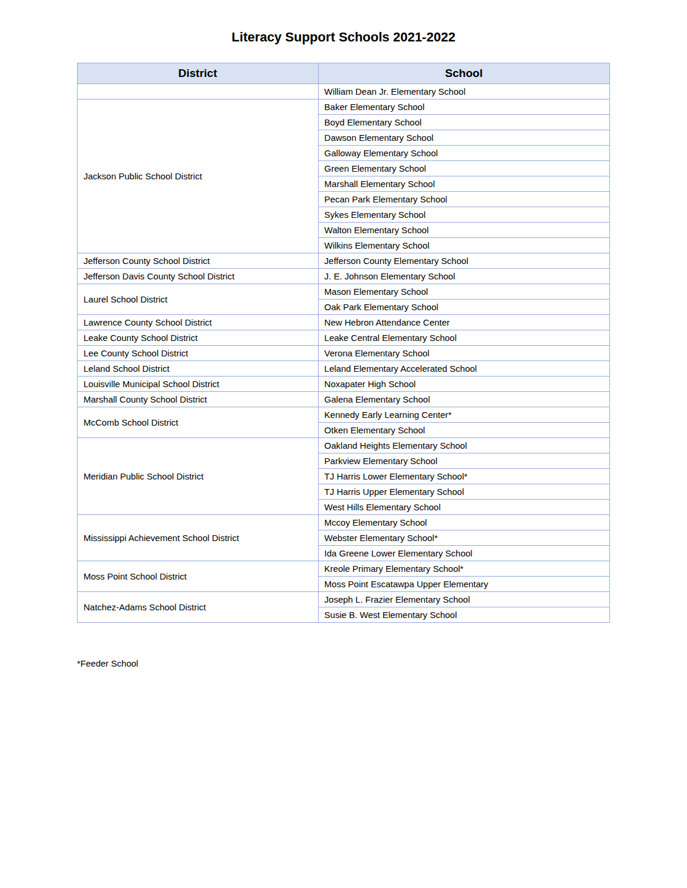Literacy Support Schools 2021-2022
| District | School |
| --- | --- |
| | William Dean Jr. Elementary School |
| Jackson Public School District | Baker Elementary School |
| Boyd Elementary School |
| Dawson Elementary School |
| Galloway Elementary School |
| Green Elementary School |
| Marshall Elementary School |
| Pecan Park Elementary School |
| Sykes Elementary School |
| Walton Elementary School |
| Wilkins Elementary School |
| Jefferson County School District | Jefferson County Elementary School |
| Jefferson Davis County School District | J. E. Johnson Elementary School |
| Laurel School District | Mason Elementary School |
| Oak Park Elementary School |
| Lawrence County School District | New Hebron Attendance Center |
| Leake County School District | Leake Central Elementary School |
| Lee County School District | Verona Elementary School |
| Leland School District | Leland Elementary Accelerated School |
| Louisville Municipal School District | Noxapater High School |
| Marshall County School District | Galena Elementary School |
| McComb School District | Kennedy Early Learning Center* |
| Otken Elementary School |
| Meridian Public School District | Oakland Heights Elementary School |
| Parkview Elementary School |
| TJ Harris Lower Elementary School* |
| TJ Harris Upper Elementary School |
| West Hills Elementary School |
| Mississippi Achievement School District | Mccoy Elementary School |
| Webster Elementary School* |
| Ida Greene Lower Elementary School |
| Moss Point School District | Kreole Primary Elementary School* |
| Moss Point Escatawpa Upper Elementary |
| Natchez-Adams School District | Joseph L. Frazier Elementary School |
| Susie B. West Elementary School |
*Feeder School